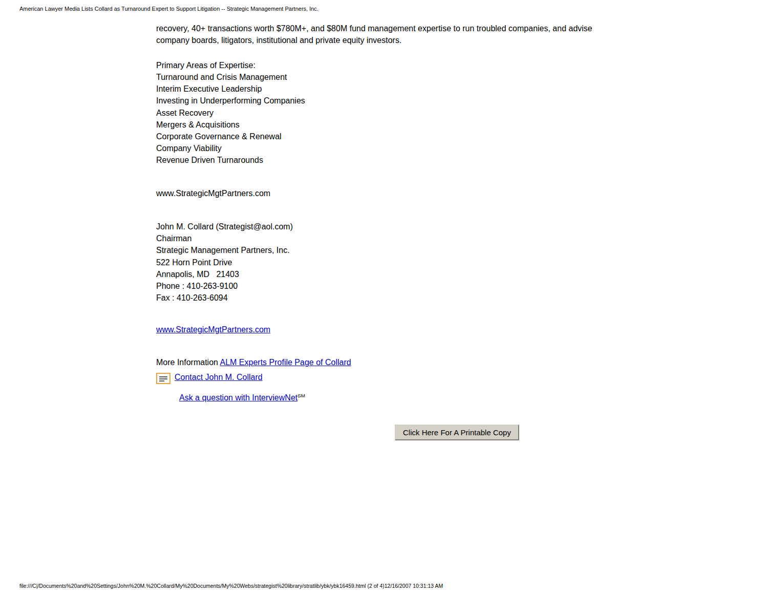American Lawyer Media Lists Collard as Turnaround Expert to Support Litigation -- Strategic Management Partners, Inc.
recovery, 40+ transactions worth $780M+, and $80M fund management expertise to run troubled companies, and advise company boards, litigators, institutional and private equity investors.
Primary Areas of Expertise:
Turnaround and Crisis Management
Interim Executive Leadership
Investing in Underperforming Companies
Asset Recovery
Mergers & Acquisitions
Corporate Governance & Renewal
Company Viability
Revenue Driven Turnarounds
www.StrategicMgtPartners.com
John M. Collard (Strategist@aol.com)
Chairman
Strategic Management Partners, Inc.
522 Horn Point Drive
Annapolis, MD 21403
Phone : 410-263-9100
Fax : 410-263-6094
www.StrategicMgtPartners.com
More Information ALM Experts Profile Page of Collard
Contact John M. Collard
Ask a question with InterviewNetSM
Click Here For A Printable Copy
file:///C|/Documents%20and%20Settings/John%20M.%20Collard/My%20Documents/My%20Webs/strategist%20library/stratlib/ybk/ybk16459.html (2 of 4)12/16/2007 10:31:13 AM